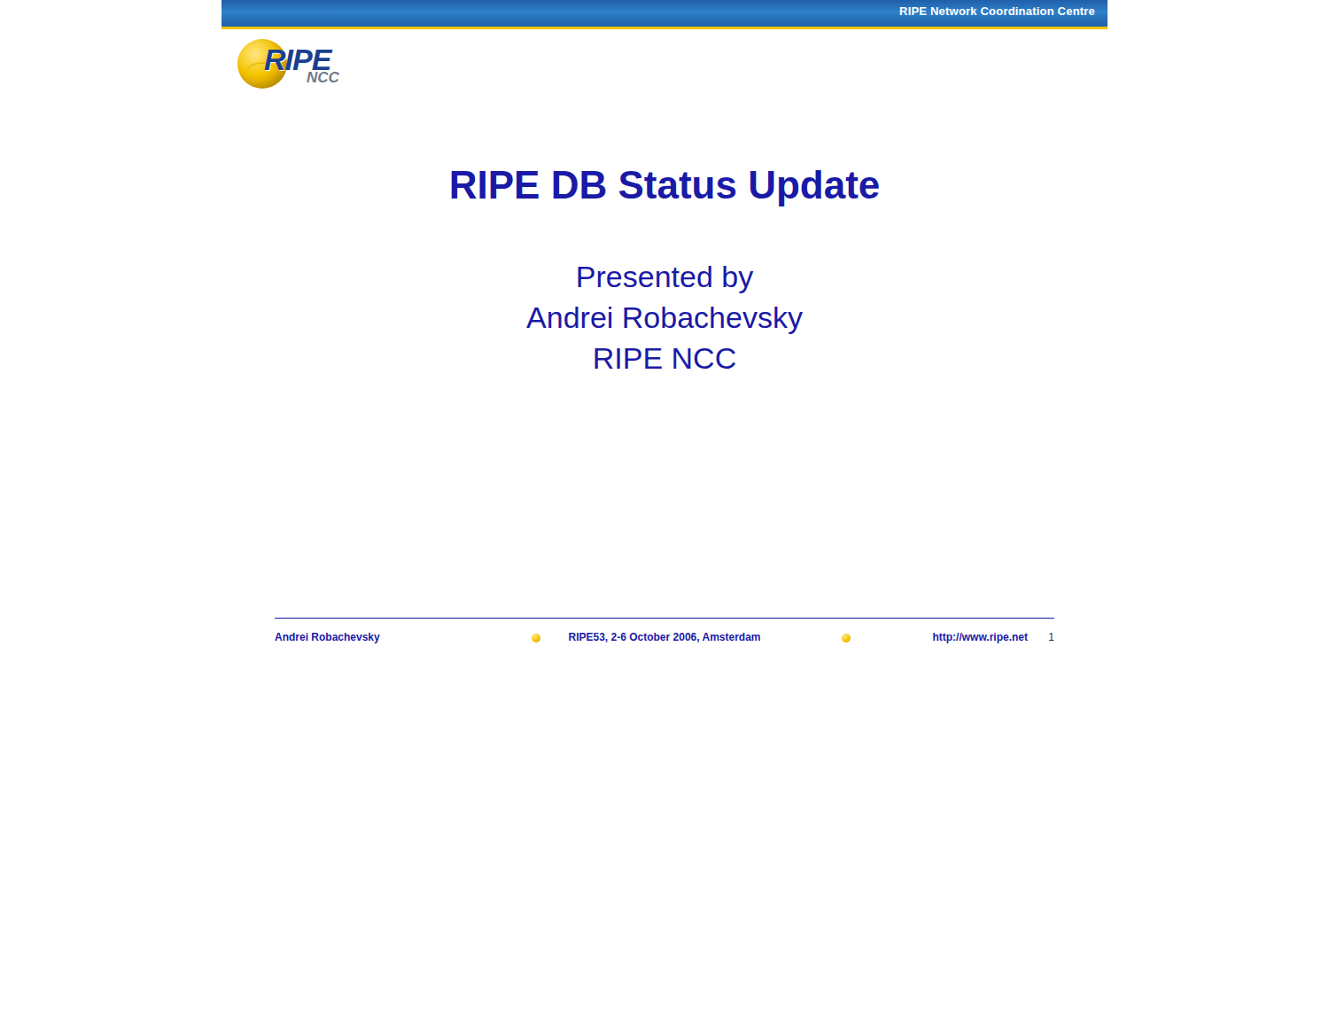RIPE Network Coordination Centre
RIPE
NCC
RIPE DB Status Update
Presented by
Andrei Robachevsky
RIPE NCC
Andrei Robachevsky RIPE53, 2-6 October 2006, Amsterdam http://www.ripe.net 1